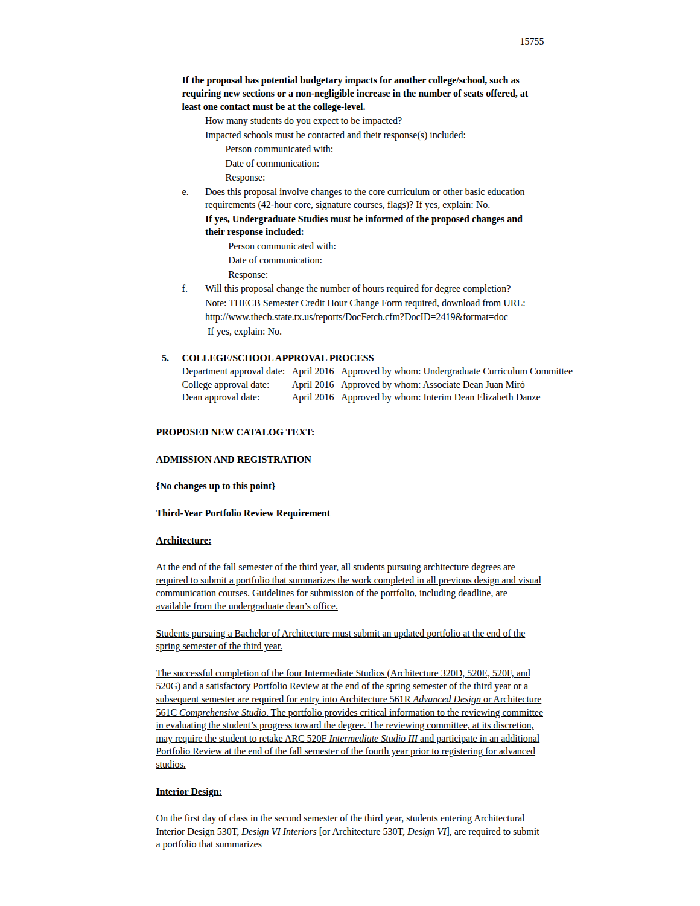15755
If the proposal has potential budgetary impacts for another college/school, such as requiring new sections or a non-negligible increase in the number of seats offered, at least one contact must be at the college-level.
How many students do you expect to be impacted?
Impacted schools must be contacted and their response(s) included:
Person communicated with:
Date of communication:
Response:
e.
Does this proposal involve changes to the core curriculum or other basic education requirements (42-hour core, signature courses, flags)? If yes, explain: No.
If yes, Undergraduate Studies must be informed of the proposed changes and their response included:
Person communicated with:
Date of communication:
Response:
f.
Will this proposal change the number of hours required for degree completion?
Note: THECB Semester Credit Hour Change Form required, download from URL:
http://www.thecb.state.tx.us/reports/DocFetch.cfm?DocID=2419&format=doc
If yes, explain: No.
5.
COLLEGE/SCHOOL APPROVAL PROCESS
| Department approval date: | April 2016 | Approved by whom: Undergraduate Curriculum Committee |
| College approval date: | April 2016 | Approved by whom: Associate Dean Juan Miró |
| Dean approval date: | April 2016 | Approved by whom: Interim Dean Elizabeth Danze |
PROPOSED NEW CATALOG TEXT:
ADMISSION AND REGISTRATION
{No changes up to this point}
Third-Year Portfolio Review Requirement
Architecture:
At the end of the fall semester of the third year, all students pursuing architecture degrees are required to submit a portfolio that summarizes the work completed in all previous design and visual communication courses. Guidelines for submission of the portfolio, including deadline, are available from the undergraduate dean’s office.
Students pursuing a Bachelor of Architecture must submit an updated portfolio at the end of the spring semester of the third year.
The successful completion of the four Intermediate Studios (Architecture 320D, 520E, 520F, and 520G) and a satisfactory Portfolio Review at the end of the spring semester of the third year or a subsequent semester are required for entry into Architecture 561R Advanced Design or Architecture 561C Comprehensive Studio. The portfolio provides critical information to the reviewing committee in evaluating the student’s progress toward the degree. The reviewing committee, at its discretion, may require the student to retake ARC 520F Intermediate Studio III and participate in an additional Portfolio Review at the end of the fall semester of the fourth year prior to registering for advanced studios.
Interior Design:
On the first day of class in the second semester of the third year, students entering Architectural Interior Design 530T, Design VI Interiors [or Architecture 530T, Design VI], are required to submit a portfolio that summarizes